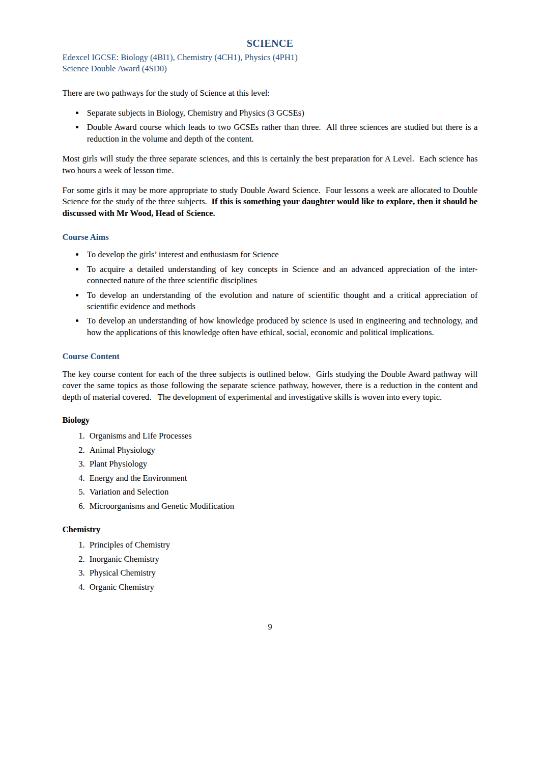SCIENCE
Edexcel IGCSE: Biology (4BI1), Chemistry (4CH1), Physics (4PH1)
Science Double Award (4SD0)
There are two pathways for the study of Science at this level:
Separate subjects in Biology, Chemistry and Physics (3 GCSEs)
Double Award course which leads to two GCSEs rather than three. All three sciences are studied but there is a reduction in the volume and depth of the content.
Most girls will study the three separate sciences, and this is certainly the best preparation for A Level. Each science has two hours a week of lesson time.
For some girls it may be more appropriate to study Double Award Science. Four lessons a week are allocated to Double Science for the study of the three subjects. If this is something your daughter would like to explore, then it should be discussed with Mr Wood, Head of Science.
Course Aims
To develop the girls’ interest and enthusiasm for Science
To acquire a detailed understanding of key concepts in Science and an advanced appreciation of the inter-connected nature of the three scientific disciplines
To develop an understanding of the evolution and nature of scientific thought and a critical appreciation of scientific evidence and methods
To develop an understanding of how knowledge produced by science is used in engineering and technology, and how the applications of this knowledge often have ethical, social, economic and political implications.
Course Content
The key course content for each of the three subjects is outlined below. Girls studying the Double Award pathway will cover the same topics as those following the separate science pathway, however, there is a reduction in the content and depth of material covered. The development of experimental and investigative skills is woven into every topic.
Biology
Organisms and Life Processes
Animal Physiology
Plant Physiology
Energy and the Environment
Variation and Selection
Microorganisms and Genetic Modification
Chemistry
Principles of Chemistry
Inorganic Chemistry
Physical Chemistry
Organic Chemistry
9